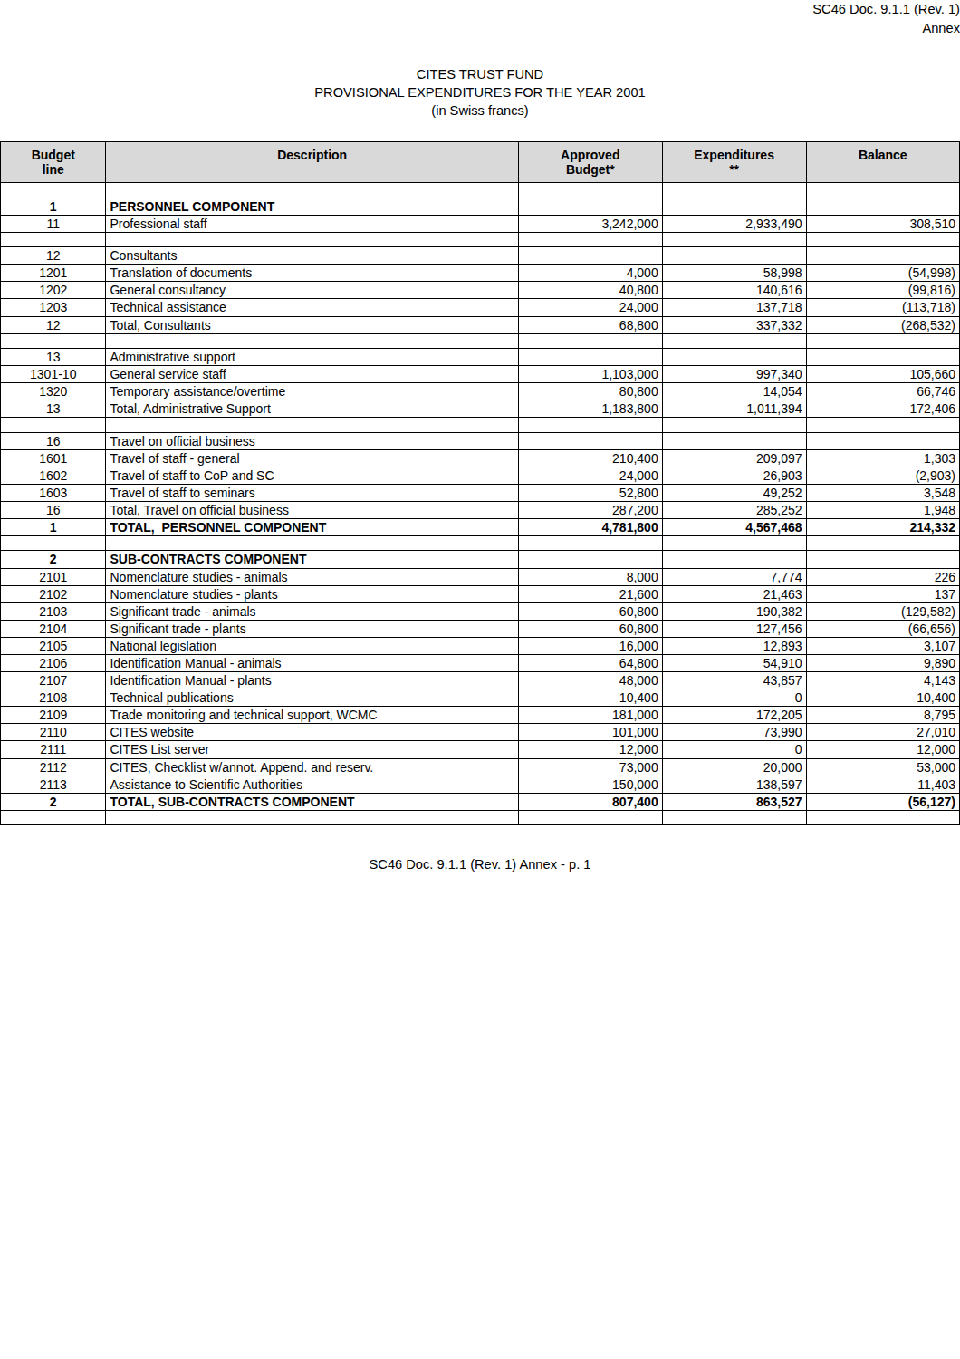SC46 Doc. 9.1.1 (Rev. 1)
Annex
CITES TRUST FUND
PROVISIONAL EXPENDITURES FOR THE YEAR 2001
(in Swiss francs)
| Budget line | Description | Approved Budget* | Expenditures ** | Balance |
| --- | --- | --- | --- | --- |
| 1 | PERSONNEL COMPONENT | | | |
| 11 | Professional staff | 3,242,000 | 2,933,490 | 308,510 |
| 12 | Consultants | | | |
| 1201 | Translation of documents | 4,000 | 58,998 | (54,998) |
| 1202 | General consultancy | 40,800 | 140,616 | (99,816) |
| 1203 | Technical assistance | 24,000 | 137,718 | (113,718) |
| 12 | Total, Consultants | 68,800 | 337,332 | (268,532) |
| 13 | Administrative support | | | |
| 1301-10 | General service staff | 1,103,000 | 997,340 | 105,660 |
| 1320 | Temporary assistance/overtime | 80,800 | 14,054 | 66,746 |
| 13 | Total, Administrative Support | 1,183,800 | 1,011,394 | 172,406 |
| 16 | Travel on official business | | | |
| 1601 | Travel of staff - general | 210,400 | 209,097 | 1,303 |
| 1602 | Travel of staff to CoP and SC | 24,000 | 26,903 | (2,903) |
| 1603 | Travel of staff to seminars | 52,800 | 49,252 | 3,548 |
| 16 | Total, Travel on official business | 287,200 | 285,252 | 1,948 |
| 1 | TOTAL, PERSONNEL COMPONENT | 4,781,800 | 4,567,468 | 214,332 |
| 2 | SUB-CONTRACTS COMPONENT | | | |
| 2101 | Nomenclature studies - animals | 8,000 | 7,774 | 226 |
| 2102 | Nomenclature studies - plants | 21,600 | 21,463 | 137 |
| 2103 | Significant trade - animals | 60,800 | 190,382 | (129,582) |
| 2104 | Significant trade - plants | 60,800 | 127,456 | (66,656) |
| 2105 | National legislation | 16,000 | 12,893 | 3,107 |
| 2106 | Identification Manual - animals | 64,800 | 54,910 | 9,890 |
| 2107 | Identification Manual - plants | 48,000 | 43,857 | 4,143 |
| 2108 | Technical publications | 10,400 | 0 | 10,400 |
| 2109 | Trade monitoring and technical support, WCMC | 181,000 | 172,205 | 8,795 |
| 2110 | CITES website | 101,000 | 73,990 | 27,010 |
| 2111 | CITES List server | 12,000 | 0 | 12,000 |
| 2112 | CITES, Checklist w/annot. Append. and reserv. | 73,000 | 20,000 | 53,000 |
| 2113 | Assistance to Scientific Authorities | 150,000 | 138,597 | 11,403 |
| 2 | TOTAL, SUB-CONTRACTS COMPONENT | 807,400 | 863,527 | (56,127) |
SC46 Doc. 9.1.1 (Rev. 1) Annex - p. 1